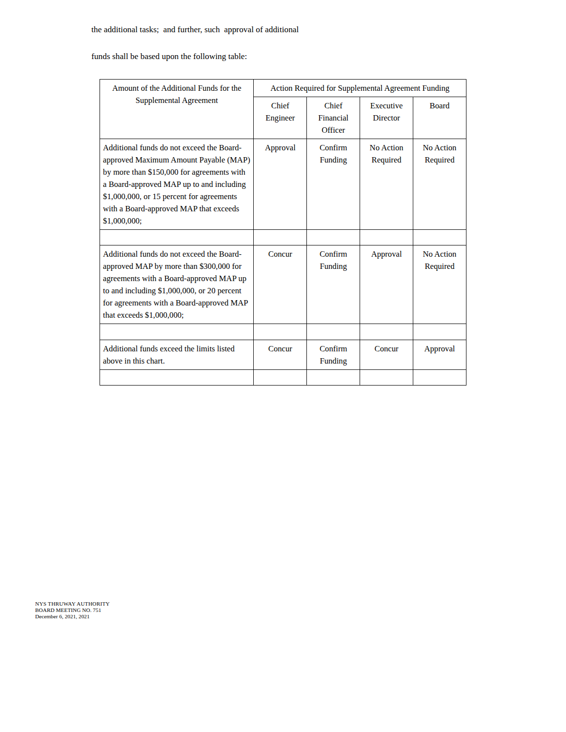the additional tasks; and further, such approval of additional
funds shall be based upon the following table:
| Amount of the Additional Funds for the Supplemental Agreement | Action Required for Supplemental Agreement Funding |
| --- | --- |
| Chief Engineer | Chief Financial Officer | Executive Director | Board |
| Additional funds do not exceed the Board-approved Maximum Amount Payable (MAP) by more than $150,000 for agreements with a Board-approved MAP up to and including $1,000,000, or 15 percent for agreements with a Board-approved MAP that exceeds $1,000,000; | Approval | Confirm Funding | No Action Required | No Action Required |
| Additional funds do not exceed the Board-approved MAP by more than $300,000 for agreements with a Board-approved MAP up to and including $1,000,000, or 20 percent for agreements with a Board-approved MAP that exceeds $1,000,000; | Concur | Confirm Funding | Approval | No Action Required |
| Additional funds exceed the limits listed above in this chart. | Concur | Confirm Funding | Concur | Approval |
NYS THRUWAY AUTHORITY
BOARD MEETING NO. 751
December 6, 2021, 2021